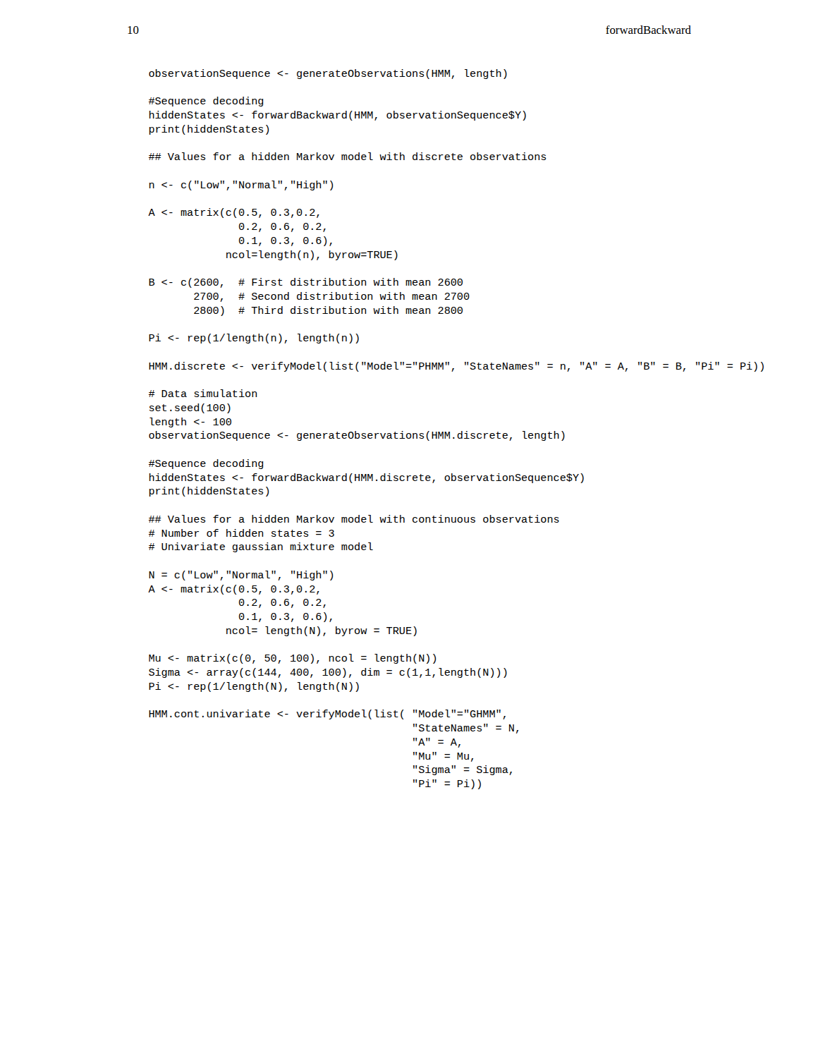10 forwardBackward
observationSequence <- generateObservations(HMM, length)

#Sequence decoding
hiddenStates <- forwardBackward(HMM, observationSequence$Y)
print(hiddenStates)

## Values for a hidden Markov model with discrete observations

n <- c("Low","Normal","High")

A <- matrix(c(0.5, 0.3,0.2,
              0.2, 0.6, 0.2,
              0.1, 0.3, 0.6),
            ncol=length(n), byrow=TRUE)

B <- c(2600,  # First distribution with mean 2600
       2700,  # Second distribution with mean 2700
       2800)  # Third distribution with mean 2800

Pi <- rep(1/length(n), length(n))

HMM.discrete <- verifyModel(list("Model"="PHMM", "StateNames" = n, "A" = A, "B" = B, "Pi" = Pi))

# Data simulation
set.seed(100)
length <- 100
observationSequence <- generateObservations(HMM.discrete, length)

#Sequence decoding
hiddenStates <- forwardBackward(HMM.discrete, observationSequence$Y)
print(hiddenStates)

## Values for a hidden Markov model with continuous observations
# Number of hidden states = 3
# Univariate gaussian mixture model

N = c("Low","Normal", "High")
A <- matrix(c(0.5, 0.3,0.2,
              0.2, 0.6, 0.2,
              0.1, 0.3, 0.6),
            ncol= length(N), byrow = TRUE)

Mu <- matrix(c(0, 50, 100), ncol = length(N))
Sigma <- array(c(144, 400, 100), dim = c(1,1,length(N)))
Pi <- rep(1/length(N), length(N))

HMM.cont.univariate <- verifyModel(list( "Model"="GHMM",
                                         "StateNames" = N,
                                         "A" = A,
                                         "Mu" = Mu,
                                         "Sigma" = Sigma,
                                         "Pi" = Pi))